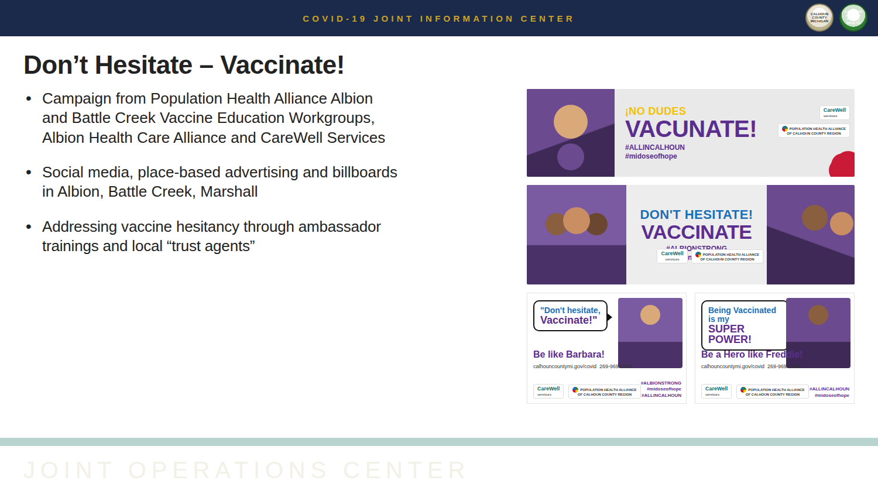COVID-19 Joint Information Center
CALHOUN
COUNTY
MICHIGAN
CALHOUN
COUNTY
PUBLIC HEALTH
Don’t Hesitate – Vaccinate!
Campaign from Population Health Alliance Albion and Battle Creek Vaccine Education Workgroups, Albion Health Care Alliance and CareWell Services
Social media, place-based advertising and billboards in Albion, Battle Creek, Marshall
Addressing vaccine hesitancy through ambassador trainings and local “trust agents”
¡NO DUDES
VACUNATE!
#ALLINCALHOUN
#midoseofhope
CareWell
services
POPULATION HEALTH ALLIANCE
OF CALHOUN COUNTY REGION
DON'T HESITATE!
VACCINATE
#ALBIONSTRONG
#allincalhoun
CareWell
services
POPULATION HEALTH ALLIANCE
OF CALHOUN COUNTY REGION
"Don't hesitate,
Vaccinate!"
Be like Barbara!
calhouncountymi.gov/covid 269-969-6990
CareWell
services
POPULATION HEALTH ALLIANCE
OF CALHOUN COUNTY REGION
#ALBIONSTRONG
#midoseofhope
#ALLINCALHOUN
Being Vaccinated
is my
SUPER POWER!
Be a Hero like Freddie!
calhouncountymi.gov/covid 269-969-6990
CareWell
services
POPULATION HEALTH ALLIANCE
OF CALHOUN COUNTY REGION
#ALLINCALHOUN
#midoseofhope
Joint Operations Center